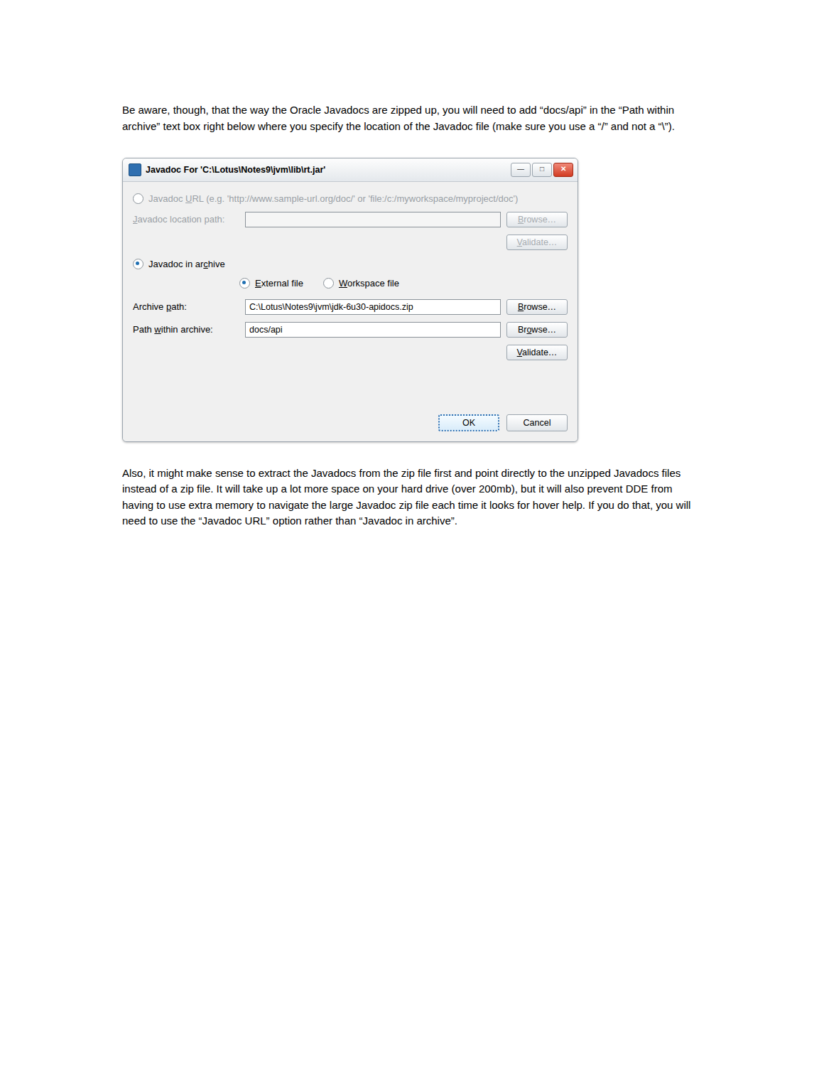Be aware, though, that the way the Oracle Javadocs are zipped up, you will need to add “docs/api” in the “Path within archive” text box right below where you specify the location of the Javadoc file (make sure you use a “/” and not a “\”).
Javadoc For 'C:\Lotus\Notes9\jvm\lib\rt.jar' — □ ✕
Javadoc URL (e.g. 'http://www.sample-url.org/doc/' or 'file:/c:/myworkspace/myproject/doc')
Javadoc location path: Browse…
Validate…
Javadoc in archive
External file
Workspace file
Archive path: Browse…
Path within archive: Browse…
Validate…
OK Cancel
Also, it might make sense to extract the Javadocs from the zip file first and point directly to the unzipped Javadocs files instead of a zip file. It will take up a lot more space on your hard drive (over 200mb), but it will also prevent DDE from having to use extra memory to navigate the large Javadoc zip file each time it looks for hover help. If you do that, you will need to use the “Javadoc URL” option rather than “Javadoc in archive”.